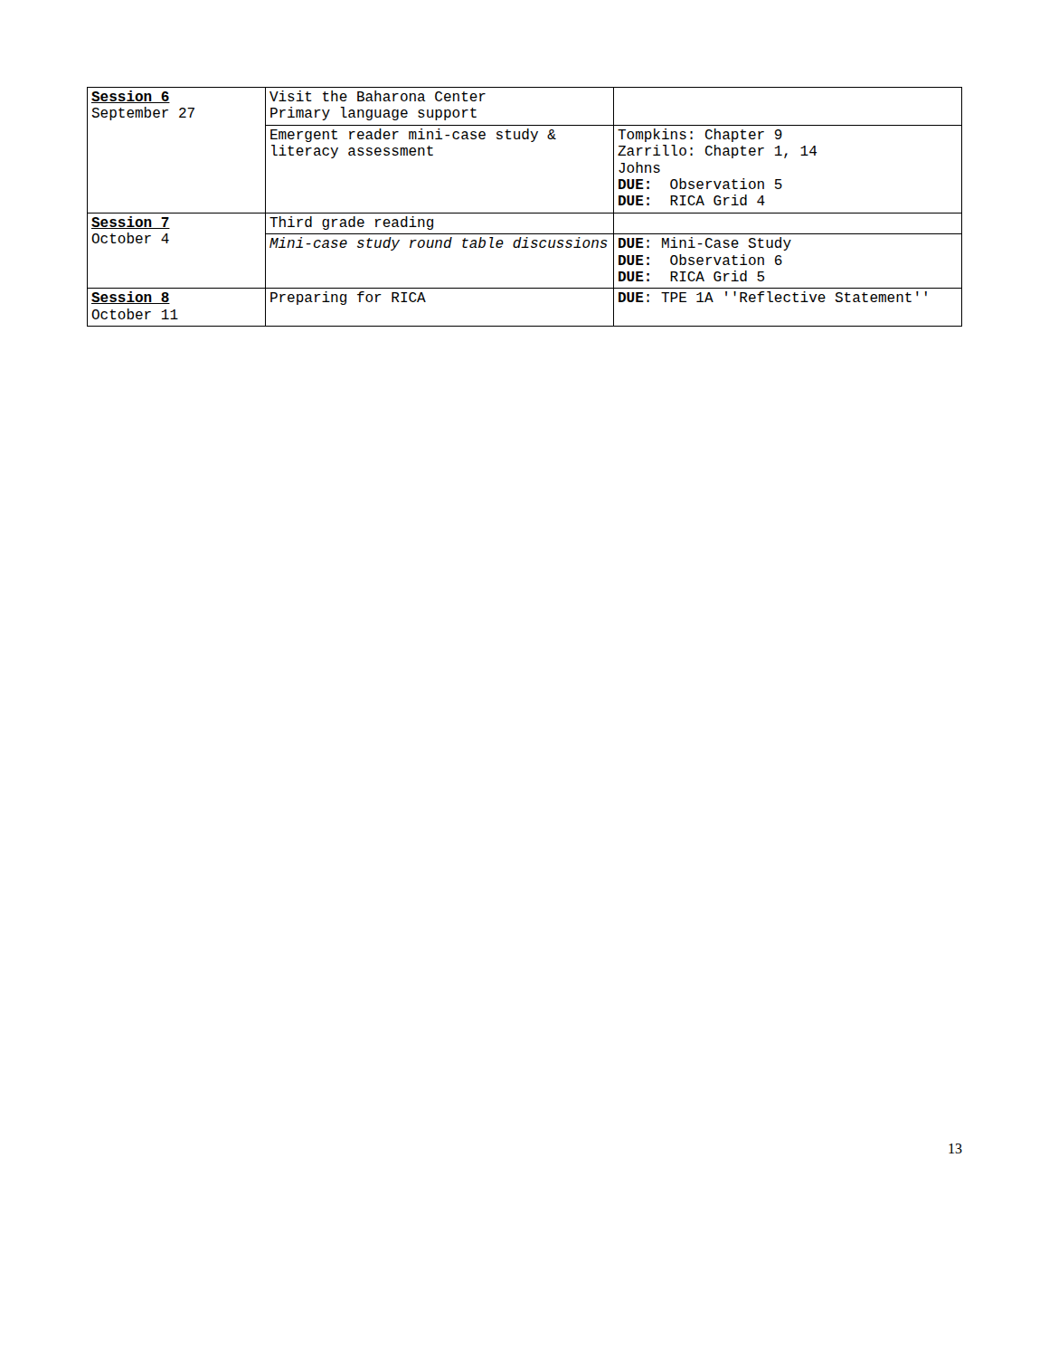| Session 6 September 27 | Visit the Baharona Center Primary language support | |
| Emergent reader mini-case study & literacy assessment | Tompkins: Chapter 9 Zarrillo: Chapter 1, 14 Johns DUE: Observation 5 DUE: RICA Grid 4 |
| Session 7 October 4 | Third grade reading | |
| Mini-case study round table discussions | DUE : Mini-Case Study DUE: Observation 6 DUE: RICA Grid 5 |
| Session 8 October 11 | Preparing for RICA | DUE : TPE 1A ''Reflective Statement'' |
13